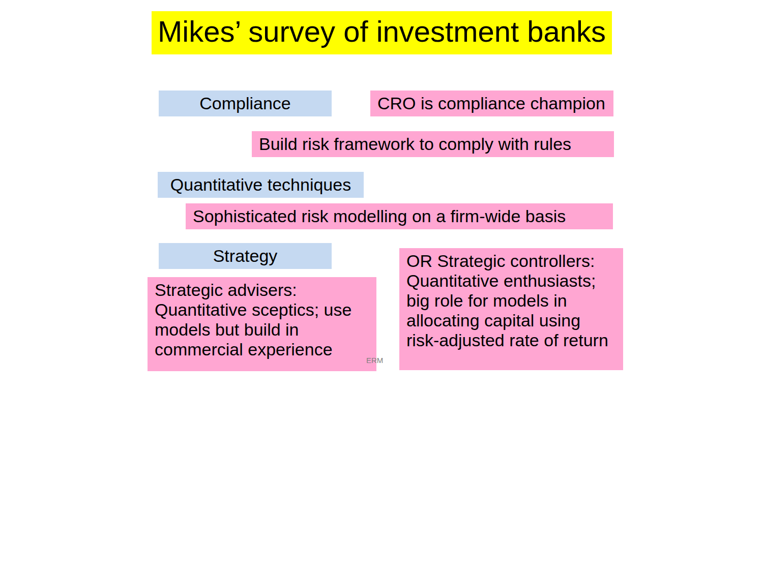Mikes’ survey of investment banks
Compliance
CRO is compliance champion
Build risk framework to comply with rules
Quantitative techniques
Sophisticated risk modelling on a firm-wide basis
Strategy
OR Strategic controllers: Quantitative enthusiasts; big role for models in allocating capital using risk-adjusted rate of return
Strategic advisers: Quantitative sceptics; use models but build in commercial experience
ERM